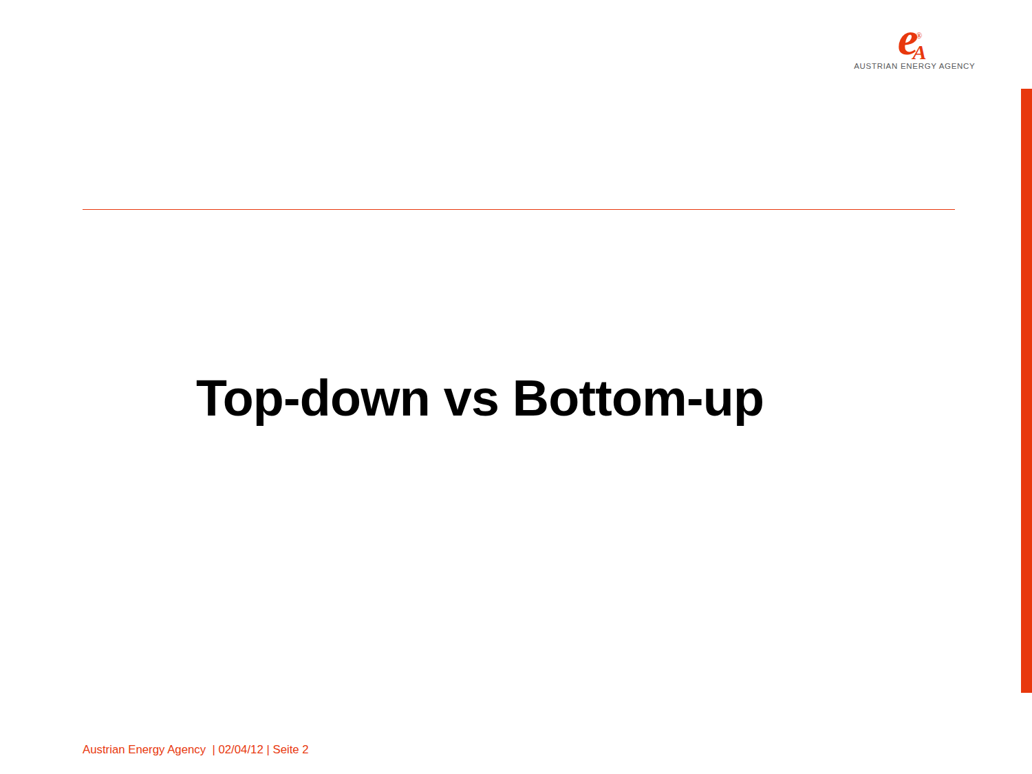e®A
AUSTRIAN ENERGY AGENCY
Top-down vs Bottom-up
Austrian Energy Agency | 02/04/12 | Seite 2